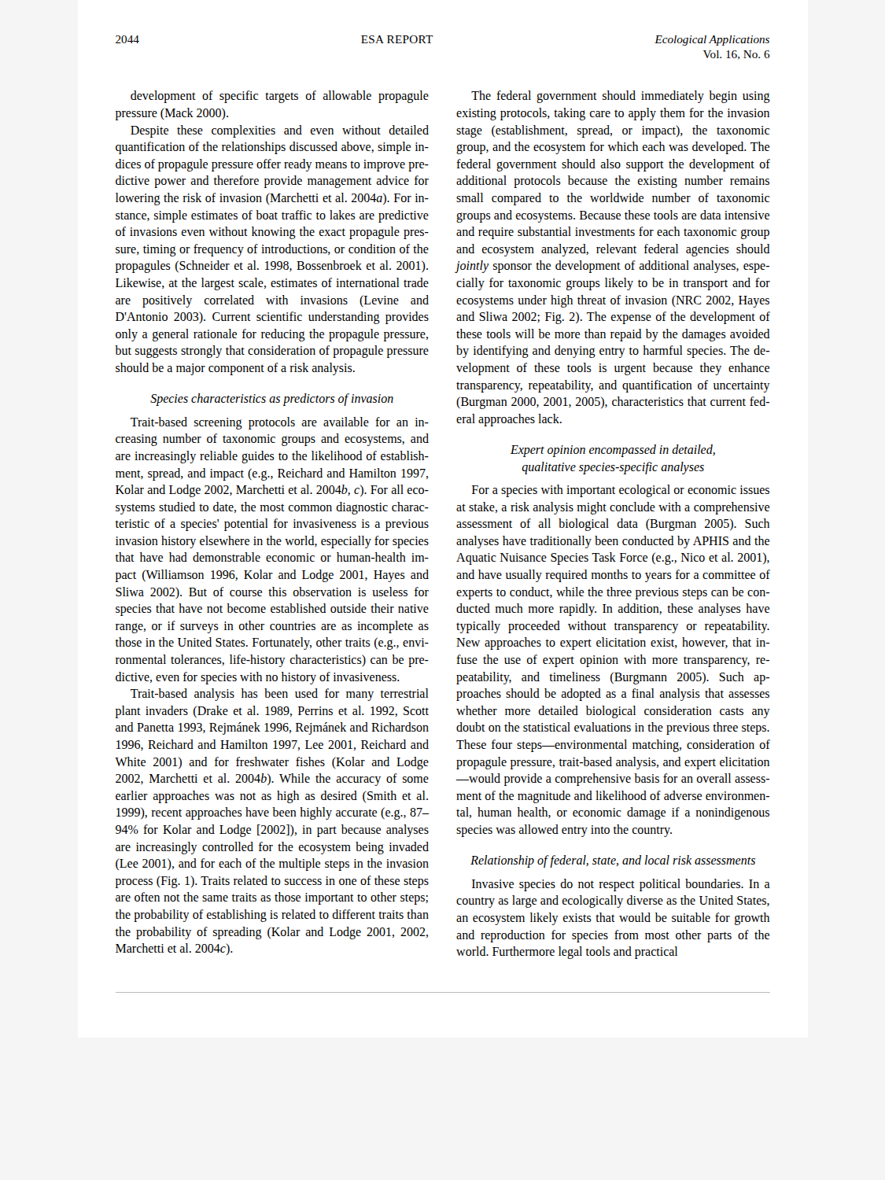2044
ESA REPORT
Ecological Applications
Vol. 16, No. 6
development of specific targets of allowable propagule pressure (Mack 2000).
Despite these complexities and even without detailed quantification of the relationships discussed above, simple indices of propagule pressure offer ready means to improve predictive power and therefore provide management advice for lowering the risk of invasion (Marchetti et al. 2004a). For instance, simple estimates of boat traffic to lakes are predictive of invasions even without knowing the exact propagule pressure, timing or frequency of introductions, or condition of the propagules (Schneider et al. 1998, Bossenbroek et al. 2001). Likewise, at the largest scale, estimates of international trade are positively correlated with invasions (Levine and D'Antonio 2003). Current scientific understanding provides only a general rationale for reducing the propagule pressure, but suggests strongly that consideration of propagule pressure should be a major component of a risk analysis.
Species characteristics as predictors of invasion
Trait-based screening protocols are available for an increasing number of taxonomic groups and ecosystems, and are increasingly reliable guides to the likelihood of establishment, spread, and impact (e.g., Reichard and Hamilton 1997, Kolar and Lodge 2002, Marchetti et al. 2004b, c). For all ecosystems studied to date, the most common diagnostic characteristic of a species' potential for invasiveness is a previous invasion history elsewhere in the world, especially for species that have had demonstrable economic or human-health impact (Williamson 1996, Kolar and Lodge 2001, Hayes and Sliwa 2002). But of course this observation is useless for species that have not become established outside their native range, or if surveys in other countries are as incomplete as those in the United States. Fortunately, other traits (e.g., environmental tolerances, life-history characteristics) can be predictive, even for species with no history of invasiveness.
Trait-based analysis has been used for many terrestrial plant invaders (Drake et al. 1989, Perrins et al. 1992, Scott and Panetta 1993, Rejmánek 1996, Rejmánek and Richardson 1996, Reichard and Hamilton 1997, Lee 2001, Reichard and White 2001) and for freshwater fishes (Kolar and Lodge 2002, Marchetti et al. 2004b). While the accuracy of some earlier approaches was not as high as desired (Smith et al. 1999), recent approaches have been highly accurate (e.g., 87–94% for Kolar and Lodge [2002]), in part because analyses are increasingly controlled for the ecosystem being invaded (Lee 2001), and for each of the multiple steps in the invasion process (Fig. 1). Traits related to success in one of these steps are often not the same traits as those important to other steps; the probability of establishing is related to different traits than the probability of spreading (Kolar and Lodge 2001, 2002, Marchetti et al. 2004c).
The federal government should immediately begin using existing protocols, taking care to apply them for the invasion stage (establishment, spread, or impact), the taxonomic group, and the ecosystem for which each was developed. The federal government should also support the development of additional protocols because the existing number remains small compared to the worldwide number of taxonomic groups and ecosystems. Because these tools are data intensive and require substantial investments for each taxonomic group and ecosystem analyzed, relevant federal agencies should jointly sponsor the development of additional analyses, especially for taxonomic groups likely to be in transport and for ecosystems under high threat of invasion (NRC 2002, Hayes and Sliwa 2002; Fig. 2). The expense of the development of these tools will be more than repaid by the damages avoided by identifying and denying entry to harmful species. The development of these tools is urgent because they enhance transparency, repeatability, and quantification of uncertainty (Burgman 2000, 2001, 2005), characteristics that current federal approaches lack.
Expert opinion encompassed in detailed,
qualitative species-specific analyses
For a species with important ecological or economic issues at stake, a risk analysis might conclude with a comprehensive assessment of all biological data (Burgman 2005). Such analyses have traditionally been conducted by APHIS and the Aquatic Nuisance Species Task Force (e.g., Nico et al. 2001), and have usually required months to years for a committee of experts to conduct, while the three previous steps can be conducted much more rapidly. In addition, these analyses have typically proceeded without transparency or repeatability. New approaches to expert elicitation exist, however, that infuse the use of expert opinion with more transparency, repeatability, and timeliness (Burgmann 2005). Such approaches should be adopted as a final analysis that assesses whether more detailed biological consideration casts any doubt on the statistical evaluations in the previous three steps. These four steps—environmental matching, consideration of propagule pressure, trait-based analysis, and expert elicitation—would provide a comprehensive basis for an overall assessment of the magnitude and likelihood of adverse environmental, human health, or economic damage if a nonindigenous species was allowed entry into the country.
Relationship of federal, state, and local risk assessments
Invasive species do not respect political boundaries. In a country as large and ecologically diverse as the United States, an ecosystem likely exists that would be suitable for growth and reproduction for species from most other parts of the world. Furthermore legal tools and practical